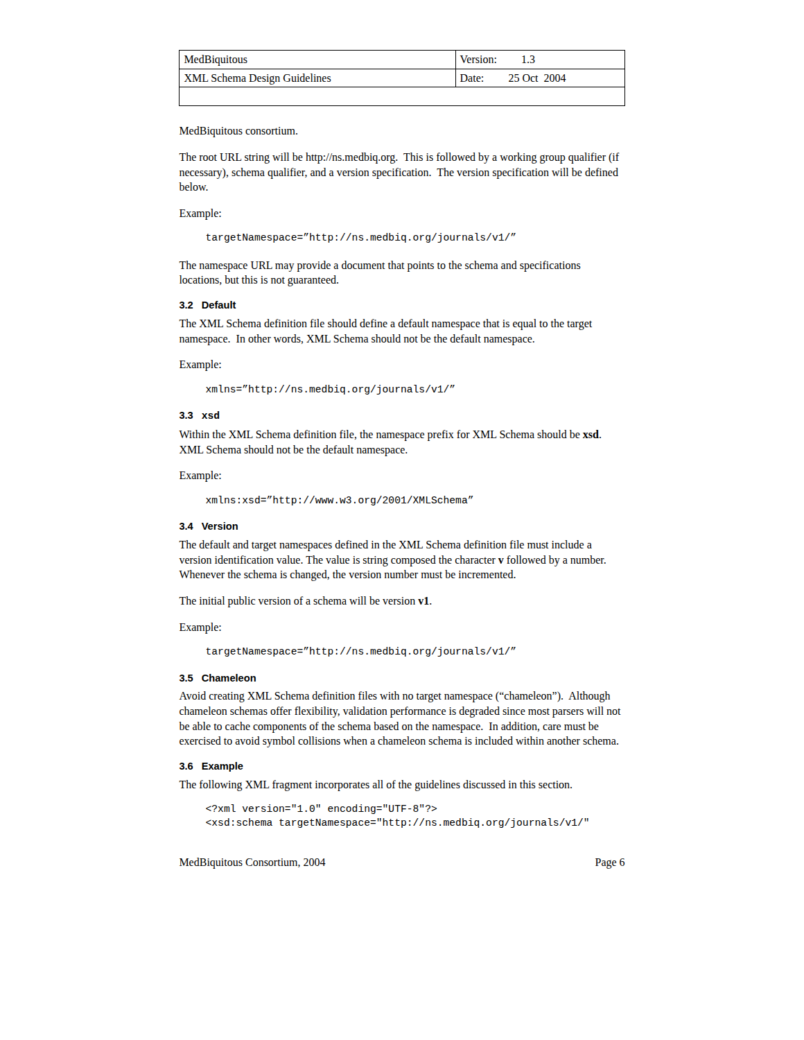| MedBiquitous | Version: 1.3 |
| XML Schema Design Guidelines | Date: 25 Oct 2004 |
MedBiquitous consortium.
The root URL string will be http://ns.medbiq.org. This is followed by a working group qualifier (if necessary), schema qualifier, and a version specification. The version specification will be defined below.
Example:
targetNamespace=”http://ns.medbiq.org/journals/v1/”
The namespace URL may provide a document that points to the schema and specifications locations, but this is not guaranteed.
3.2 Default
The XML Schema definition file should define a default namespace that is equal to the target namespace. In other words, XML Schema should not be the default namespace.
Example:
xmlns=”http://ns.medbiq.org/journals/v1/”
3.3 xsd
Within the XML Schema definition file, the namespace prefix for XML Schema should be xsd. XML Schema should not be the default namespace.
Example:
xmlns:xsd=”http://www.w3.org/2001/XMLSchema”
3.4 Version
The default and target namespaces defined in the XML Schema definition file must include a version identification value. The value is string composed the character v followed by a number. Whenever the schema is changed, the version number must be incremented.
The initial public version of a schema will be version v1.
Example:
targetNamespace=”http://ns.medbiq.org/journals/v1/”
3.5 Chameleon
Avoid creating XML Schema definition files with no target namespace (“chameleon”). Although chameleon schemas offer flexibility, validation performance is degraded since most parsers will not be able to cache components of the schema based on the namespace. In addition, care must be exercised to avoid symbol collisions when a chameleon schema is included within another schema.
3.6 Example
The following XML fragment incorporates all of the guidelines discussed in this section.
<?xml version="1.0" encoding="UTF-8"?> <xsd:schema targetNamespace="http://ns.medbiq.org/journals/v1/"
MedBiquitous Consortium, 2004 Page 6